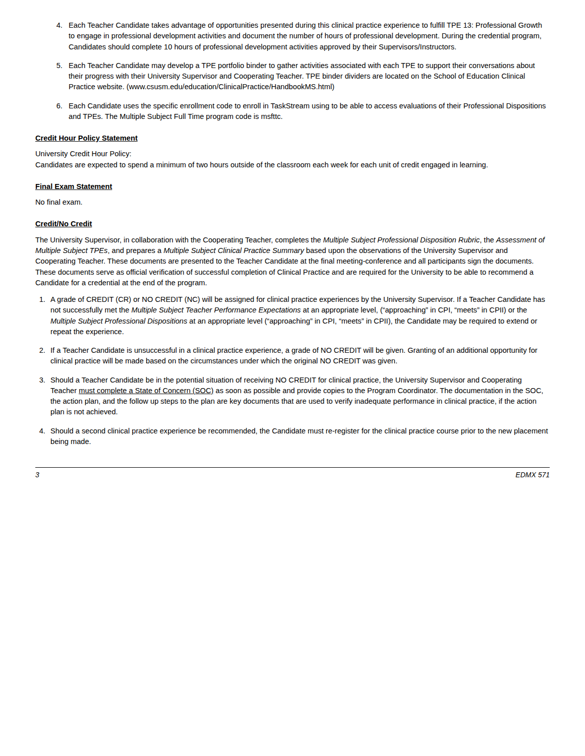Each Teacher Candidate takes advantage of opportunities presented during this clinical practice experience to fulfill TPE 13: Professional Growth to engage in professional development activities and document the number of hours of professional development. During the credential program, Candidates should complete 10 hours of professional development activities approved by their Supervisors/Instructors.
Each Teacher Candidate may develop a TPE portfolio binder to gather activities associated with each TPE to support their conversations about their progress with their University Supervisor and Cooperating Teacher. TPE binder dividers are located on the School of Education Clinical Practice website. (www.csusm.edu/education/ClinicalPractice/HandbookMS.html)
Each Candidate uses the specific enrollment code to enroll in TaskStream using to be able to access evaluations of their Professional Dispositions and TPEs. The Multiple Subject Full Time program code is msfttc.
Credit Hour Policy Statement
University Credit Hour Policy:
Candidates are expected to spend a minimum of two hours outside of the classroom each week for each unit of credit engaged in learning.
Final Exam Statement
No final exam.
Credit/No Credit
The University Supervisor, in collaboration with the Cooperating Teacher, completes the Multiple Subject Professional Disposition Rubric, the Assessment of Multiple Subject TPEs, and prepares a Multiple Subject Clinical Practice Summary based upon the observations of the University Supervisor and Cooperating Teacher. These documents are presented to the Teacher Candidate at the final meeting-conference and all participants sign the documents. These documents serve as official verification of successful completion of Clinical Practice and are required for the University to be able to recommend a Candidate for a credential at the end of the program.
A grade of CREDIT (CR) or NO CREDIT (NC) will be assigned for clinical practice experiences by the University Supervisor. If a Teacher Candidate has not successfully met the Multiple Subject Teacher Performance Expectations at an appropriate level, (“approaching” in CPI, “meets” in CPII) or the Multiple Subject Professional Dispositions at an appropriate level (“approaching” in CPI, “meets” in CPII), the Candidate may be required to extend or repeat the experience.
If a Teacher Candidate is unsuccessful in a clinical practice experience, a grade of NO CREDIT will be given. Granting of an additional opportunity for clinical practice will be made based on the circumstances under which the original NO CREDIT was given.
Should a Teacher Candidate be in the potential situation of receiving NO CREDIT for clinical practice, the University Supervisor and Cooperating Teacher must complete a State of Concern (SOC) as soon as possible and provide copies to the Program Coordinator. The documentation in the SOC, the action plan, and the follow up steps to the plan are key documents that are used to verify inadequate performance in clinical practice, if the action plan is not achieved.
Should a second clinical practice experience be recommended, the Candidate must re-register for the clinical practice course prior to the new placement being made.
3 EDMX 571